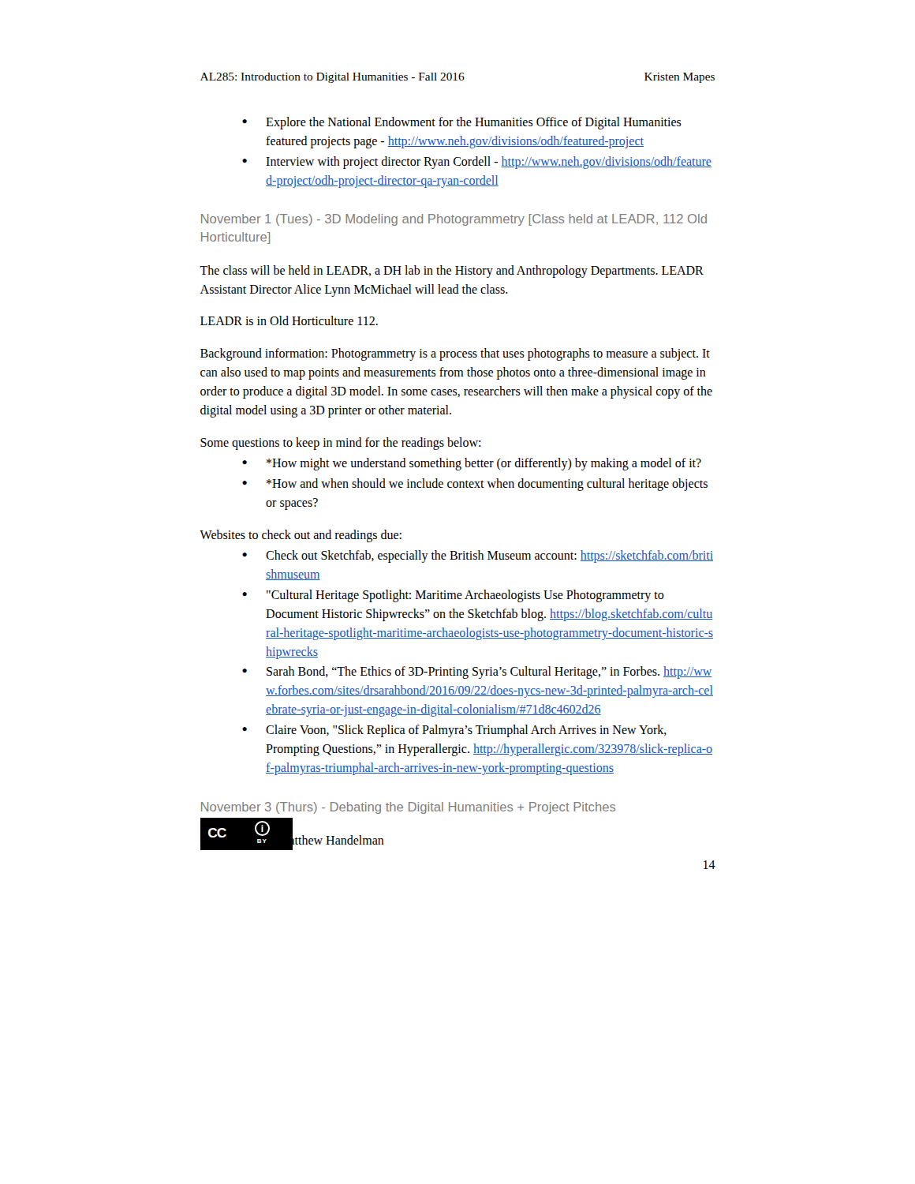AL285: Introduction to Digital Humanities - Fall 2016
Kristen Mapes
Explore the National Endowment for the Humanities Office of Digital Humanities featured projects page - http://www.neh.gov/divisions/odh/featured-project
Interview with project director Ryan Cordell - http://www.neh.gov/divisions/odh/featured-project/odh-project-director-qa-ryan-cordell
November 1 (Tues) - 3D Modeling and Photogrammetry [Class held at LEADR, 112 Old Horticulture]
The class will be held in LEADR, a DH lab in the History and Anthropology Departments. LEADR Assistant Director Alice Lynn McMichael will lead the class.
LEADR is in Old Horticulture 112.
Background information: Photogrammetry is a process that uses photographs to measure a subject. It can also used to map points and measurements from those photos onto a three-dimensional image in order to produce a digital 3D model. In some cases, researchers will then make a physical copy of the digital model using a 3D printer or other material.
Some questions to keep in mind for the readings below:
*How might we understand something better (or differently) by making a model of it?
*How and when should we include context when documenting cultural heritage objects or spaces?
Websites to check out and readings due:
Check out Sketchfab, especially the British Museum account: https://sketchfab.com/britishmuseum
"Cultural Heritage Spotlight: Maritime Archaeologists Use Photogrammetry to Document Historic Shipwrecks” on the Sketchfab blog. https://blog.sketchfab.com/cultural-heritage-spotlight-maritime-archaeologists-use-photogrammetry-document-historic-shipwrecks
Sarah Bond, “The Ethics of 3D-Printing Syria’s Cultural Heritage,” in Forbes. http://www.forbes.com/sites/drsarahbond/2016/09/22/does-nycs-new-3d-printed-palmyra-arch-celebrate-syria-or-just-engage-in-digital-colonialism/#71d8c4602d26
Claire Voon, "Slick Replica of Palmyra’s Triumphal Arch Arrives in New York, Prompting Questions,” in Hyperallergic. http://hyperallergic.com/323978/slick-replica-of-palmyras-triumphal-arch-arrives-in-new-york-prompting-questions
November 3 (Thurs) - Debating the Digital Humanities + Project Pitches
Guest speaker: Matthew Handelman
CC
i
BY
14